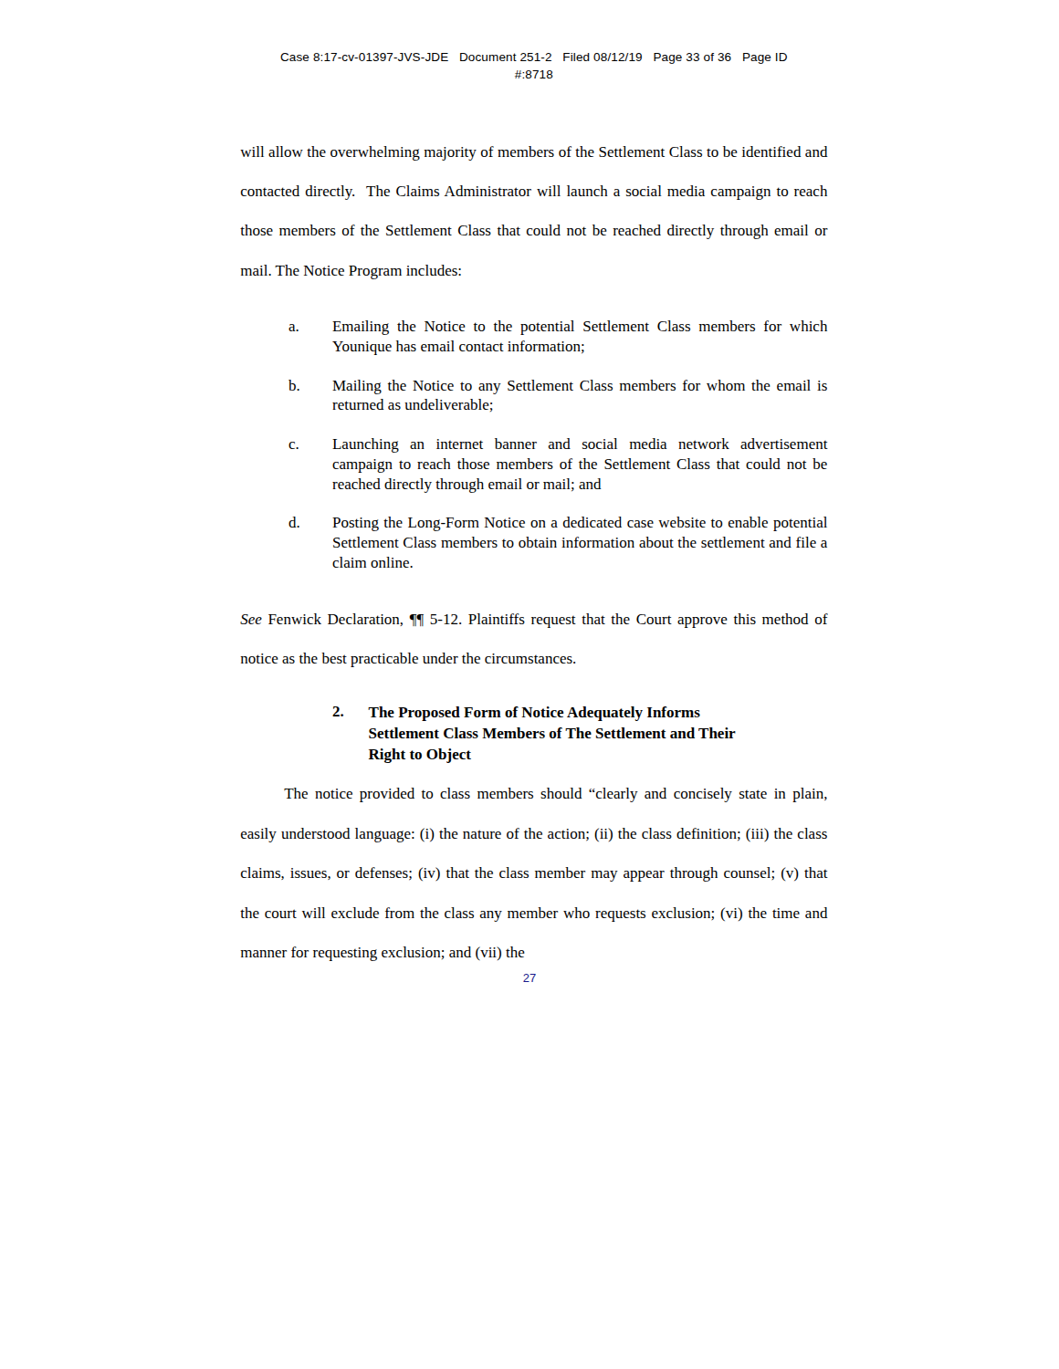Case 8:17-cv-01397-JVS-JDE Document 251-2 Filed 08/12/19 Page 33 of 36 Page ID #:8718
will allow the overwhelming majority of members of the Settlement Class to be identified and contacted directly. The Claims Administrator will launch a social media campaign to reach those members of the Settlement Class that could not be reached directly through email or mail. The Notice Program includes:
a. Emailing the Notice to the potential Settlement Class members for which Younique has email contact information;
b. Mailing the Notice to any Settlement Class members for whom the email is returned as undeliverable;
c. Launching an internet banner and social media network advertisement campaign to reach those members of the Settlement Class that could not be reached directly through email or mail; and
d. Posting the Long-Form Notice on a dedicated case website to enable potential Settlement Class members to obtain information about the settlement and file a claim online.
See Fenwick Declaration, ¶¶ 5-12. Plaintiffs request that the Court approve this method of notice as the best practicable under the circumstances.
2. The Proposed Form of Notice Adequately Informs
Settlement Class Members of The Settlement and Their
Right to Object
The notice provided to class members should “clearly and concisely state in plain, easily understood language: (i) the nature of the action; (ii) the class definition; (iii) the class claims, issues, or defenses; (iv) that the class member may appear through counsel; (v) that the court will exclude from the class any member who requests exclusion; (vi) the time and manner for requesting exclusion; and (vii) the
27